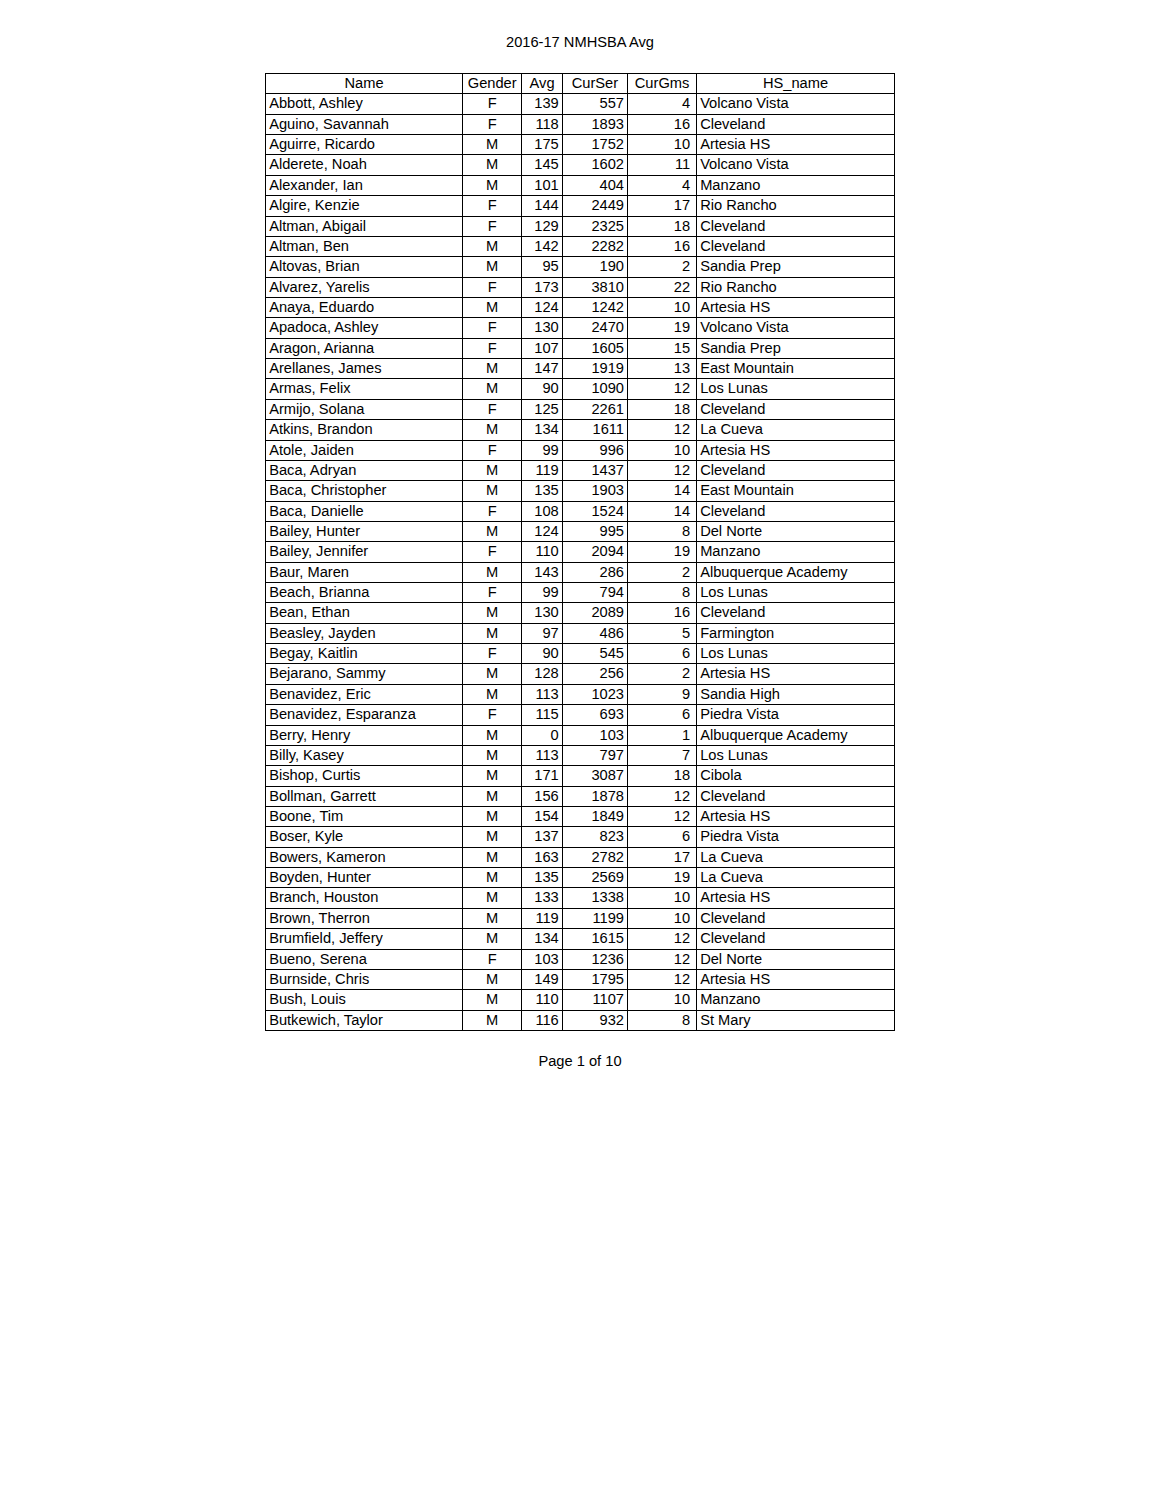2016-17 NMHSBA Avg
| Name | Gender | Avg | CurSer | CurGms | HS_name |
| --- | --- | --- | --- | --- | --- |
| Abbott, Ashley | F | 139 | 557 | 4 | Volcano Vista |
| Aguino, Savannah | F | 118 | 1893 | 16 | Cleveland |
| Aguirre, Ricardo | M | 175 | 1752 | 10 | Artesia HS |
| Alderete, Noah | M | 145 | 1602 | 11 | Volcano Vista |
| Alexander, Ian | M | 101 | 404 | 4 | Manzano |
| Algire, Kenzie | F | 144 | 2449 | 17 | Rio Rancho |
| Altman, Abigail | F | 129 | 2325 | 18 | Cleveland |
| Altman, Ben | M | 142 | 2282 | 16 | Cleveland |
| Altovas, Brian | M | 95 | 190 | 2 | Sandia Prep |
| Alvarez, Yarelis | F | 173 | 3810 | 22 | Rio Rancho |
| Anaya, Eduardo | M | 124 | 1242 | 10 | Artesia HS |
| Apadoca, Ashley | F | 130 | 2470 | 19 | Volcano Vista |
| Aragon, Arianna | F | 107 | 1605 | 15 | Sandia Prep |
| Arellanes, James | M | 147 | 1919 | 13 | East Mountain |
| Armas, Felix | M | 90 | 1090 | 12 | Los Lunas |
| Armijo, Solana | F | 125 | 2261 | 18 | Cleveland |
| Atkins, Brandon | M | 134 | 1611 | 12 | La Cueva |
| Atole, Jaiden | F | 99 | 996 | 10 | Artesia HS |
| Baca, Adryan | M | 119 | 1437 | 12 | Cleveland |
| Baca, Christopher | M | 135 | 1903 | 14 | East Mountain |
| Baca, Danielle | F | 108 | 1524 | 14 | Cleveland |
| Bailey, Hunter | M | 124 | 995 | 8 | Del Norte |
| Bailey, Jennifer | F | 110 | 2094 | 19 | Manzano |
| Baur, Maren | M | 143 | 286 | 2 | Albuquerque Academy |
| Beach, Brianna | F | 99 | 794 | 8 | Los Lunas |
| Bean, Ethan | M | 130 | 2089 | 16 | Cleveland |
| Beasley, Jayden | M | 97 | 486 | 5 | Farmington |
| Begay, Kaitlin | F | 90 | 545 | 6 | Los Lunas |
| Bejarano, Sammy | M | 128 | 256 | 2 | Artesia HS |
| Benavidez, Eric | M | 113 | 1023 | 9 | Sandia High |
| Benavidez, Esparanza | F | 115 | 693 | 6 | Piedra Vista |
| Berry, Henry | M | 0 | 103 | 1 | Albuquerque Academy |
| Billy, Kasey | M | 113 | 797 | 7 | Los Lunas |
| Bishop, Curtis | M | 171 | 3087 | 18 | Cibola |
| Bollman, Garrett | M | 156 | 1878 | 12 | Cleveland |
| Boone, Tim | M | 154 | 1849 | 12 | Artesia HS |
| Boser, Kyle | M | 137 | 823 | 6 | Piedra Vista |
| Bowers, Kameron | M | 163 | 2782 | 17 | La Cueva |
| Boyden, Hunter | M | 135 | 2569 | 19 | La Cueva |
| Branch, Houston | M | 133 | 1338 | 10 | Artesia HS |
| Brown, Therron | M | 119 | 1199 | 10 | Cleveland |
| Brumfield, Jeffery | M | 134 | 1615 | 12 | Cleveland |
| Bueno, Serena | F | 103 | 1236 | 12 | Del Norte |
| Burnside, Chris | M | 149 | 1795 | 12 | Artesia HS |
| Bush, Louis | M | 110 | 1107 | 10 | Manzano |
| Butkewich, Taylor | M | 116 | 932 | 8 | St Mary |
Page 1 of 10